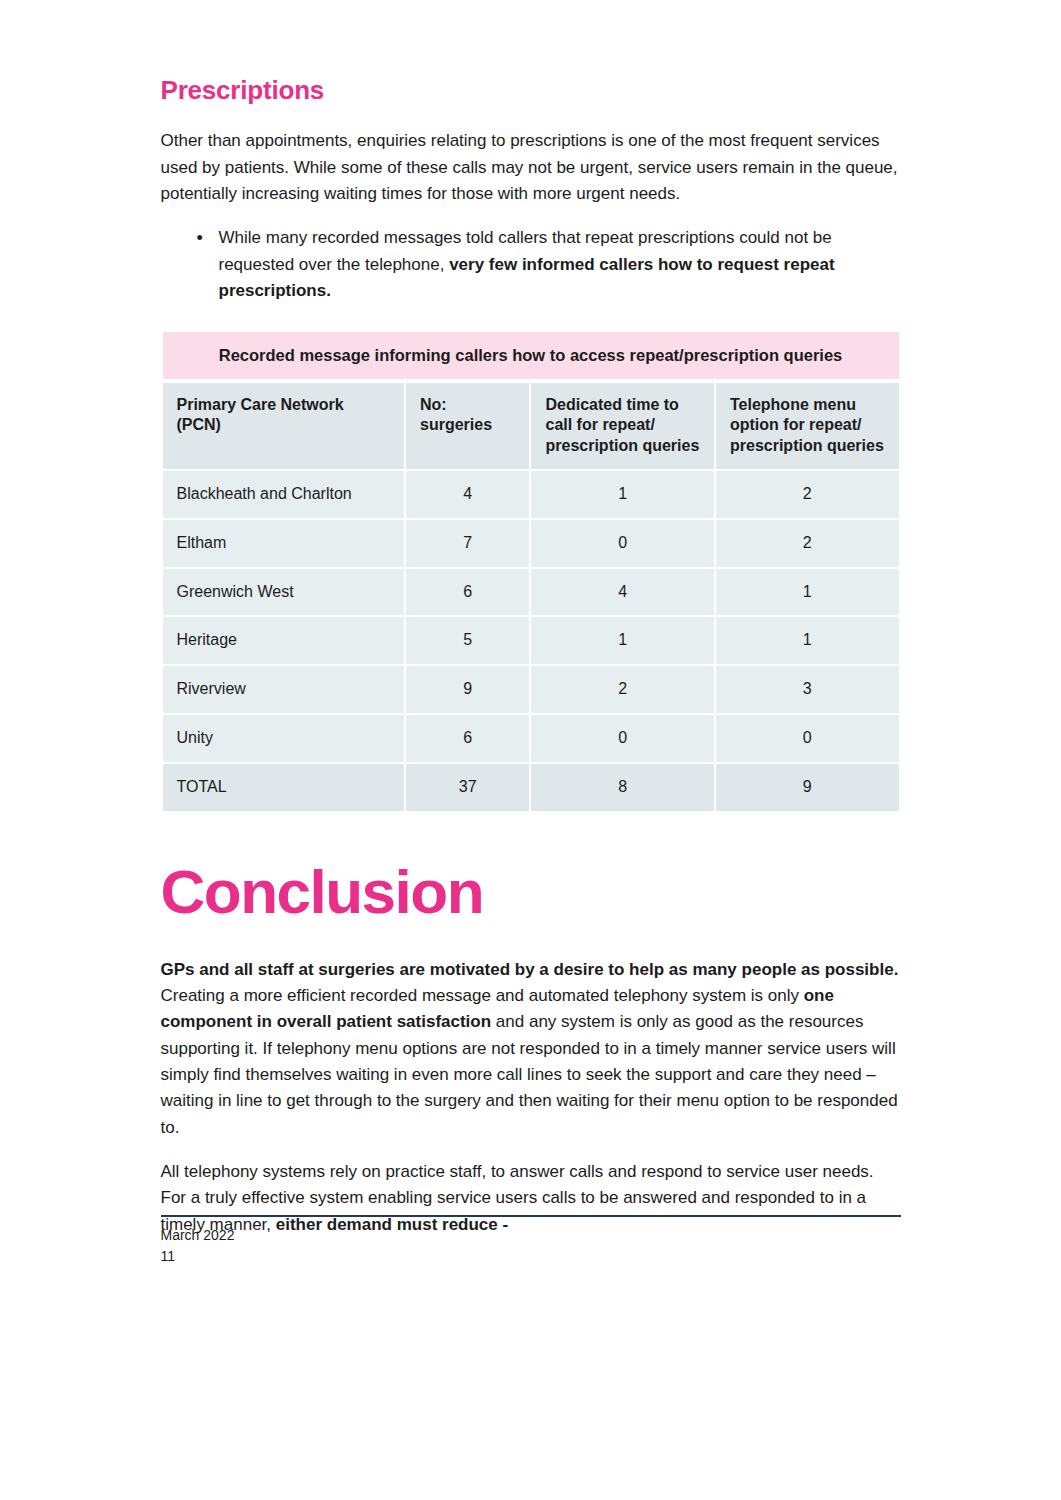Prescriptions
Other than appointments, enquiries relating to prescriptions is one of the most frequent services used by patients. While some of these calls may not be urgent, service users remain in the queue, potentially increasing waiting times for those with more urgent needs.
While many recorded messages told callers that repeat prescriptions could not be requested over the telephone, very few informed callers how to request repeat prescriptions.
Recorded message informing callers how to access repeat/prescription queries
| Primary Care Network (PCN) | No: surgeries | Dedicated time to call for repeat/ prescription queries | Telephone menu option for repeat/ prescription queries |
| --- | --- | --- | --- |
| Blackheath and Charlton | 4 | 1 | 2 |
| Eltham | 7 | 0 | 2 |
| Greenwich West | 6 | 4 | 1 |
| Heritage | 5 | 1 | 1 |
| Riverview | 9 | 2 | 3 |
| Unity | 6 | 0 | 0 |
| TOTAL | 37 | 8 | 9 |
Conclusion
GPs and all staff at surgeries are motivated by a desire to help as many people as possible. Creating a more efficient recorded message and automated telephony system is only one component in overall patient satisfaction and any system is only as good as the resources supporting it. If telephony menu options are not responded to in a timely manner service users will simply find themselves waiting in even more call lines to seek the support and care they need – waiting in line to get through to the surgery and then waiting for their menu option to be responded to.
All telephony systems rely on practice staff, to answer calls and respond to service user needs. For a truly effective system enabling service users calls to be answered and responded to in a timely manner, either demand must reduce -
March 2022 11